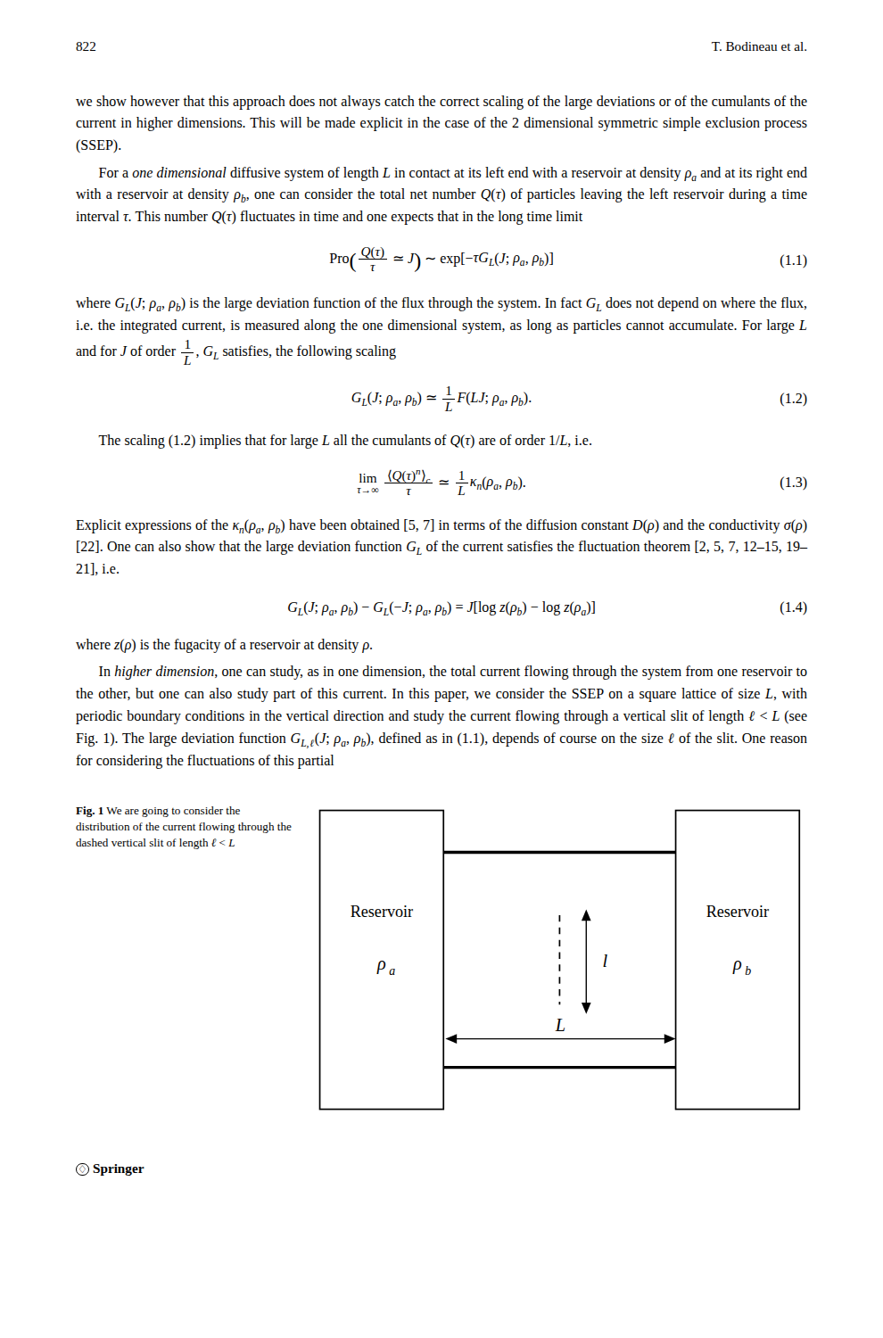822 T. Bodineau et al.
we show however that this approach does not always catch the correct scaling of the large deviations or of the cumulants of the current in higher dimensions. This will be made explicit in the case of the 2 dimensional symmetric simple exclusion process (SSEP).
For a one dimensional diffusive system of length L in contact at its left end with a reservoir at density ρa and at its right end with a reservoir at density ρb, one can consider the total net number Q(τ) of particles leaving the left reservoir during a time interval τ. This number Q(τ) fluctuates in time and one expects that in the long time limit
Pro(Q(τ) τ ≃ J) ∼ exp[−τGL(J; ρa, ρb)]
(1.1)
where GL(J; ρa, ρb) is the large deviation function of the flux through the system. In fact GL does not depend on where the flux, i.e. the integrated current, is measured along the one dimensional system, as long as particles cannot accumulate. For large L and for J of order 1 L, GL satisfies, the following scaling
GL(J; ρa, ρb) ≃ 1 L F(LJ; ρa, ρb).
(1.2)
The scaling (1.2) implies that for large L all the cumulants of Q(τ) are of order 1/L, i.e.
lim τ→∞⟨Q(τ)n⟩c τ ≃ 1 L κn(ρa, ρb).
(1.3)
Explicit expressions of the κn(ρa, ρb) have been obtained [5, 7] in terms of the diffusion constant D(ρ) and the conductivity σ(ρ) [22]. One can also show that the large deviation function GL of the current satisfies the fluctuation theorem [2, 5, 7, 12–15, 19–21], i.e.
GL(J; ρa, ρb) − GL(−J; ρa, ρb) = J[log z(ρb) − log z(ρa)]
(1.4)
where z(ρ) is the fugacity of a reservoir at density ρ.
In higher dimension, one can study, as in one dimension, the total current flowing through the system from one reservoir to the other, but one can also study part of this current. In this paper, we consider the SSEP on a square lattice of size L, with periodic boundary conditions in the vertical direction and study the current flowing through a vertical slit of length ℓ < L (see Fig. 1). The large deviation function GL,ℓ(J; ρa, ρb), defined as in (1.1), depends of course on the size ℓ of the slit. One reason for considering the fluctuations of this partial
Fig. 1 We are going to consider the distribution of the current flowing through the dashed vertical slit of length ℓ < L
Reservoir ρ a Reservoir ρ b l L
♢Springer